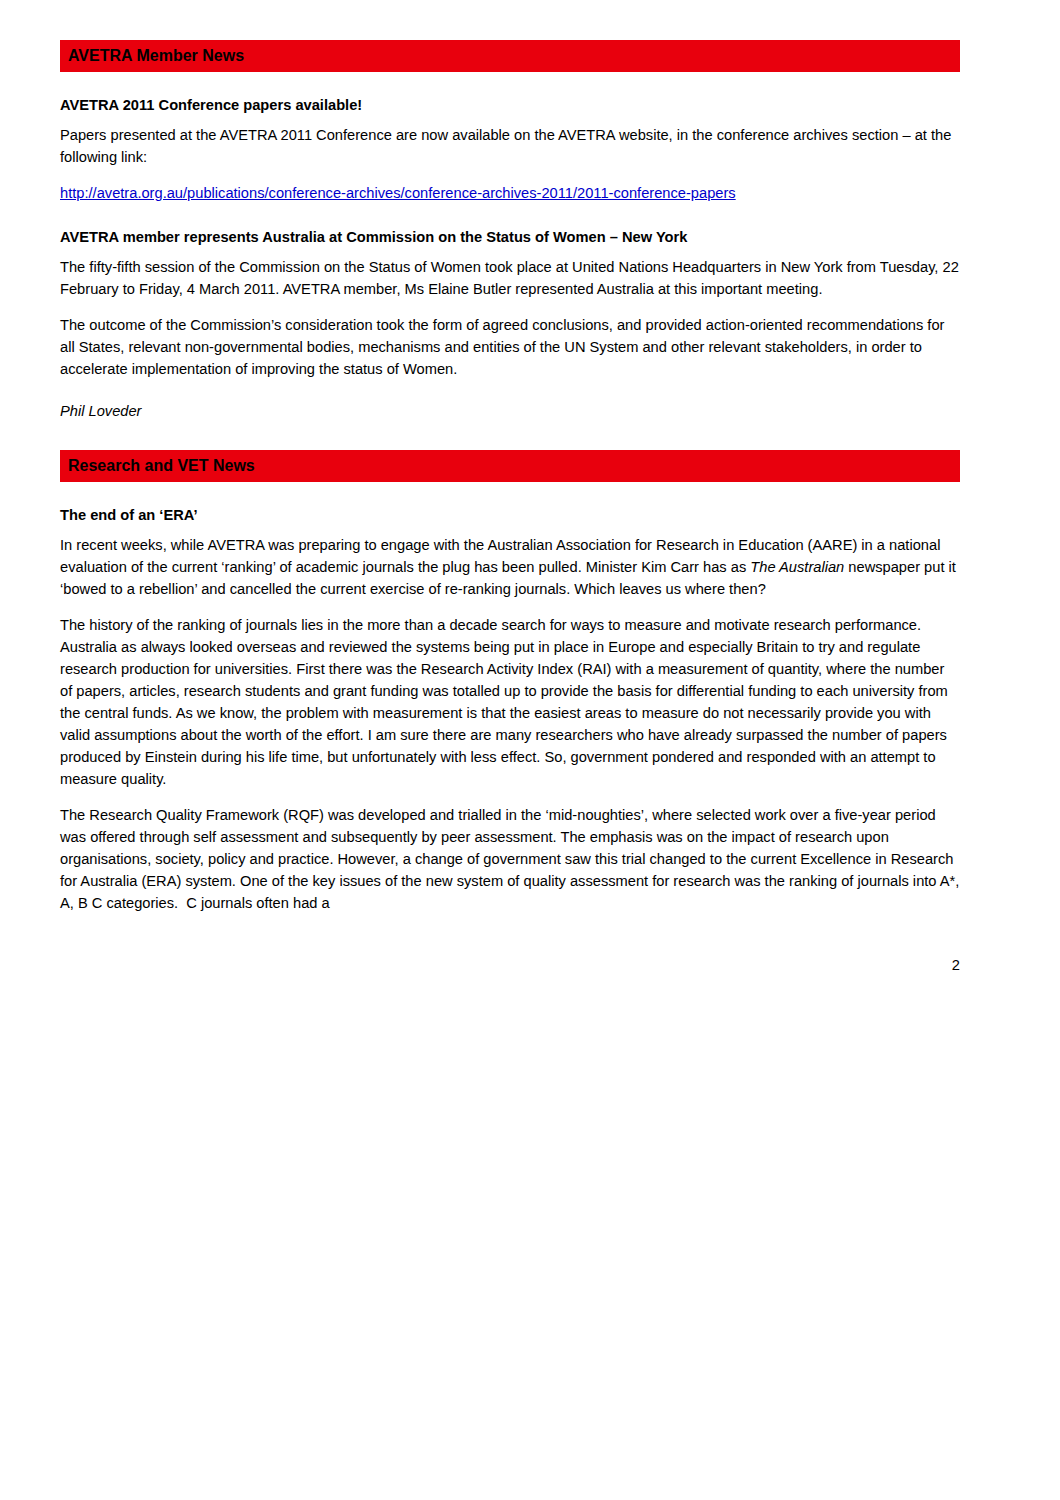AVETRA Member News
AVETRA 2011 Conference papers available!
Papers presented at the AVETRA 2011 Conference are now available on the AVETRA website, in the conference archives section – at the following link:
http://avetra.org.au/publications/conference-archives/conference-archives-2011/2011-conference-papers
AVETRA member represents Australia at Commission on the Status of Women – New York
The fifty-fifth session of the Commission on the Status of Women took place at United Nations Headquarters in New York from Tuesday, 22 February to Friday, 4 March 2011. AVETRA member, Ms Elaine Butler represented Australia at this important meeting.
The outcome of the Commission’s consideration took the form of agreed conclusions, and provided action-oriented recommendations for all States, relevant non-governmental bodies, mechanisms and entities of the UN System and other relevant stakeholders, in order to accelerate implementation of improving the status of Women.
Phil Loveder
Research and VET News
The end of an ‘ERA’
In recent weeks, while AVETRA was preparing to engage with the Australian Association for Research in Education (AARE) in a national evaluation of the current ‘ranking’ of academic journals the plug has been pulled. Minister Kim Carr has as The Australian newspaper put it ‘bowed to a rebellion’ and cancelled the current exercise of re-ranking journals. Which leaves us where then?
The history of the ranking of journals lies in the more than a decade search for ways to measure and motivate research performance. Australia as always looked overseas and reviewed the systems being put in place in Europe and especially Britain to try and regulate research production for universities. First there was the Research Activity Index (RAI) with a measurement of quantity, where the number of papers, articles, research students and grant funding was totalled up to provide the basis for differential funding to each university from the central funds. As we know, the problem with measurement is that the easiest areas to measure do not necessarily provide you with valid assumptions about the worth of the effort. I am sure there are many researchers who have already surpassed the number of papers produced by Einstein during his life time, but unfortunately with less effect. So, government pondered and responded with an attempt to measure quality.
The Research Quality Framework (RQF) was developed and trialled in the ‘mid-noughties’, where selected work over a five-year period was offered through self assessment and subsequently by peer assessment. The emphasis was on the impact of research upon organisations, society, policy and practice. However, a change of government saw this trial changed to the current Excellence in Research for Australia (ERA) system. One of the key issues of the new system of quality assessment for research was the ranking of journals into A*, A, B C categories. C journals often had a
2